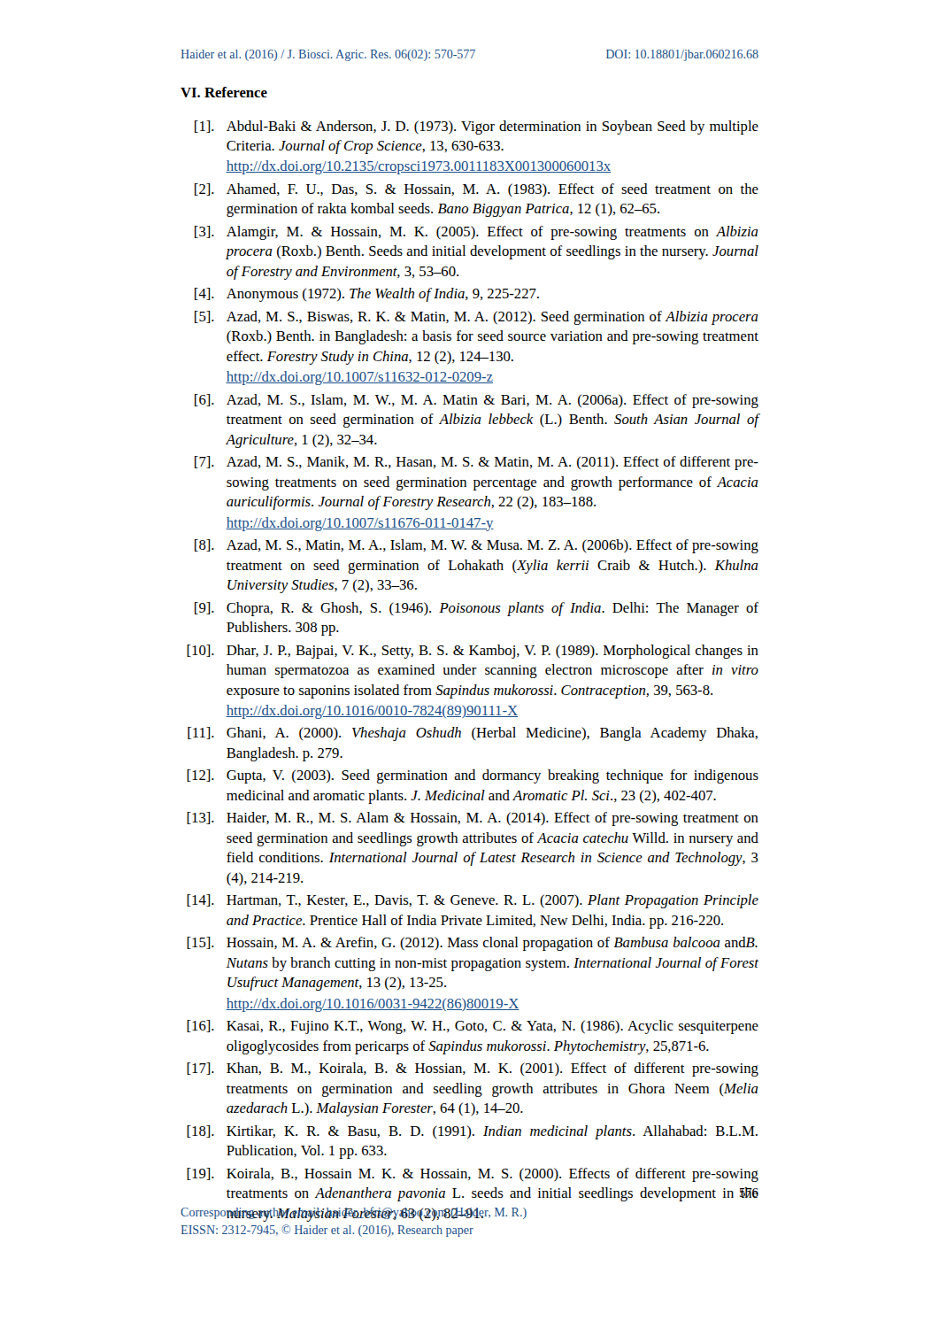Haider et al. (2016) / J. Biosci. Agric. Res. 06(02): 570-577 DOI: 10.18801/jbar.060216.68
VI. Reference
Abdul-Baki & Anderson, J. D. (1973). Vigor determination in Soybean Seed by multiple Criteria. Journal of Crop Science, 13, 630-633. http://dx.doi.org/10.2135/cropsci1973.0011183X001300060013x
Ahamed, F. U., Das, S. & Hossain, M. A. (1983). Effect of seed treatment on the germination of rakta kombal seeds. Bano Biggyan Patrica, 12 (1), 62–65.
Alamgir, M. & Hossain, M. K. (2005). Effect of pre-sowing treatments on Albizia procera (Roxb.) Benth. Seeds and initial development of seedlings in the nursery. Journal of Forestry and Environment, 3, 53–60.
Anonymous (1972). The Wealth of India, 9, 225-227.
Azad, M. S., Biswas, R. K. & Matin, M. A. (2012). Seed germination of Albizia procera (Roxb.) Benth. in Bangladesh: a basis for seed source variation and pre-sowing treatment effect. Forestry Study in China, 12 (2), 124–130. http://dx.doi.org/10.1007/s11632-012-0209-z
Azad, M. S., Islam, M. W., M. A. Matin & Bari, M. A. (2006a). Effect of pre-sowing treatment on seed germination of Albizia lebbeck (L.) Benth. South Asian Journal of Agriculture, 1 (2), 32–34.
Azad, M. S., Manik, M. R., Hasan, M. S. & Matin, M. A. (2011). Effect of different pre-sowing treatments on seed germination percentage and growth performance of Acacia auriculiformis. Journal of Forestry Research, 22 (2), 183–188. http://dx.doi.org/10.1007/s11676-011-0147-y
Azad, M. S., Matin, M. A., Islam, M. W. & Musa. M. Z. A. (2006b). Effect of pre-sowing treatment on seed germination of Lohakath (Xylia kerrii Craib & Hutch.). Khulna University Studies, 7 (2), 33–36.
Chopra, R. & Ghosh, S. (1946). Poisonous plants of India. Delhi: The Manager of Publishers. 308 pp.
Dhar, J. P., Bajpai, V. K., Setty, B. S. & Kamboj, V. P. (1989). Morphological changes in human spermatozoa as examined under scanning electron microscope after in vitro exposure to saponins isolated from Sapindus mukorossi. Contraception, 39, 563-8. http://dx.doi.org/10.1016/0010-7824(89)90111-X
Ghani, A. (2000). Vheshaja Oshudh (Herbal Medicine), Bangla Academy Dhaka, Bangladesh. p. 279.
Gupta, V. (2003). Seed germination and dormancy breaking technique for indigenous medicinal and aromatic plants. J. Medicinal and Aromatic Pl. Sci., 23 (2), 402-407.
Haider, M. R., M. S. Alam & Hossain, M. A. (2014). Effect of pre-sowing treatment on seed germination and seedlings growth attributes of Acacia catechu Willd. in nursery and field conditions. International Journal of Latest Research in Science and Technology, 3 (4), 214-219.
Hartman, T., Kester, E., Davis, T. & Geneve. R. L. (2007). Plant Propagation Principle and Practice. Prentice Hall of India Private Limited, New Delhi, India. pp. 216-220.
Hossain, M. A. & Arefin, G. (2012). Mass clonal propagation of Bambusa balcooa andB. Nutans by branch cutting in non-mist propagation system. International Journal of Forest Usufruct Management, 13 (2), 13-25. http://dx.doi.org/10.1016/0031-9422(86)80019-X
Kasai, R., Fujino K.T., Wong, W. H., Goto, C. & Yata, N. (1986). Acyclic sesquiterpene oligoglycosides from pericarps of Sapindus mukorossi. Phytochemistry, 25,871-6.
Khan, B. M., Koirala, B. & Hossian, M. K. (2001). Effect of different pre-sowing treatments on germination and seedling growth attributes in Ghora Neem (Melia azedarach L.). Malaysian Forester, 64 (1), 14–20.
Kirtikar, K. R. & Basu, B. D. (1991). Indian medicinal plants. Allahabad: B.L.M. Publication, Vol. 1 pp. 633.
Koirala, B., Hossain M. K. & Hossain, M. S. (2000). Effects of different pre-sowing treatments on Adenanthera pavonia L. seeds and initial seedlings development in the nursery. Malaysian Forester, 63 (2), 82–91.
576 Corresponding author email: haider_bfri@yahoo.com (Haider, M. R.) EISSN: 2312-7945, © Haider et al. (2016), Research paper